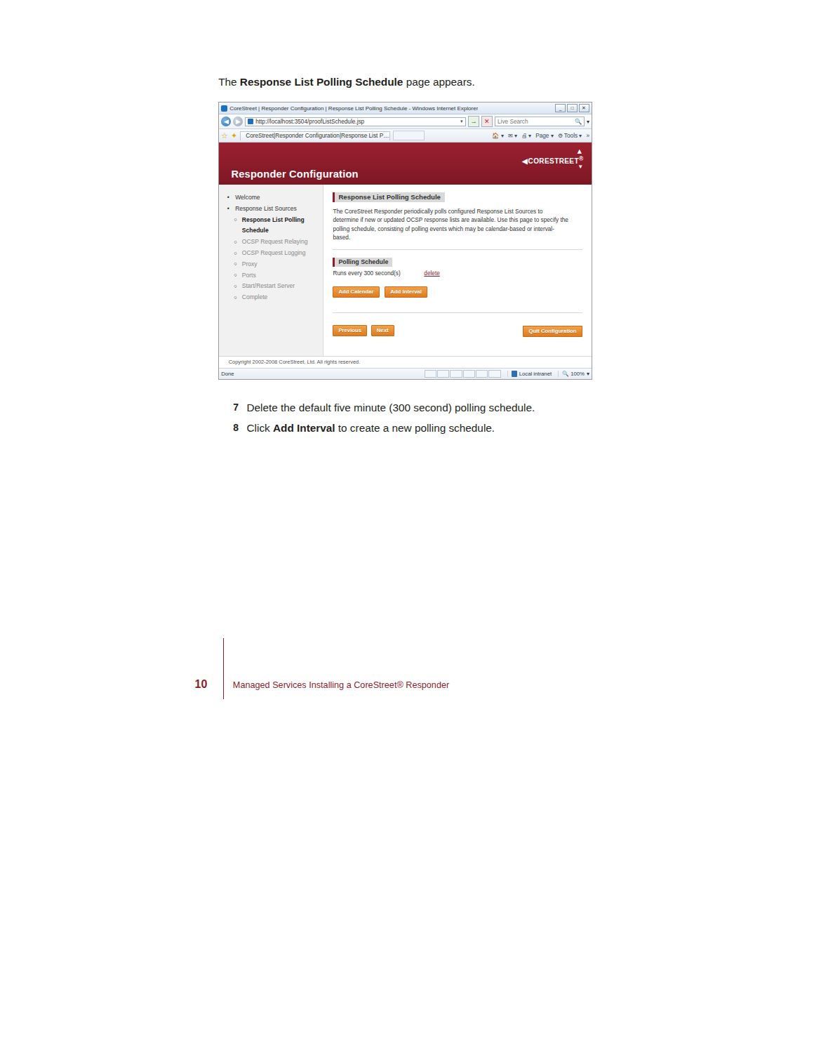The Response List Polling Schedule page appears.
CoreStreet | Responder Configuration | Response List Polling Schedule - Windows Internet Explorer
_□✕
◀ ▶
http://localhost:3504/proofListSchedule.jsp ▾
→ ✕
Live Search 🔍
▾
☆ ✦
CoreStreet|Responder Configuration|Response List P…
🏠 ▾ ✉ ▾ 🖨 ▾ Page ▾ ⚙ Tools ▾ »
Responder Configuration
▲ ◀CORESTREET® ▼
Welcome
Response List Sources
Response List Polling Schedule
OCSP Request Relaying
OCSP Request Logging
Proxy
Ports
Start/Restart Server
Complete
Response List Polling Schedule
The CoreStreet Responder periodically polls configured Response List Sources to determine if new or updated OCSP response lists are available. Use this page to specify the polling schedule, consisting of polling events which may be calendar-based or interval-based.
Polling Schedule
Runs every 300 second(s) delete
Add Calendar Add Interval
Previous Next
Quit Configuration
Copyright 2002-2008 CoreStreet, Ltd. All rights reserved.
Done
Local intranet
🔍 100% ▾
Delete the default five minute (300 second) polling schedule.
Click Add Interval to create a new polling schedule.
10 Managed Services Installing a CoreStreet® Responder